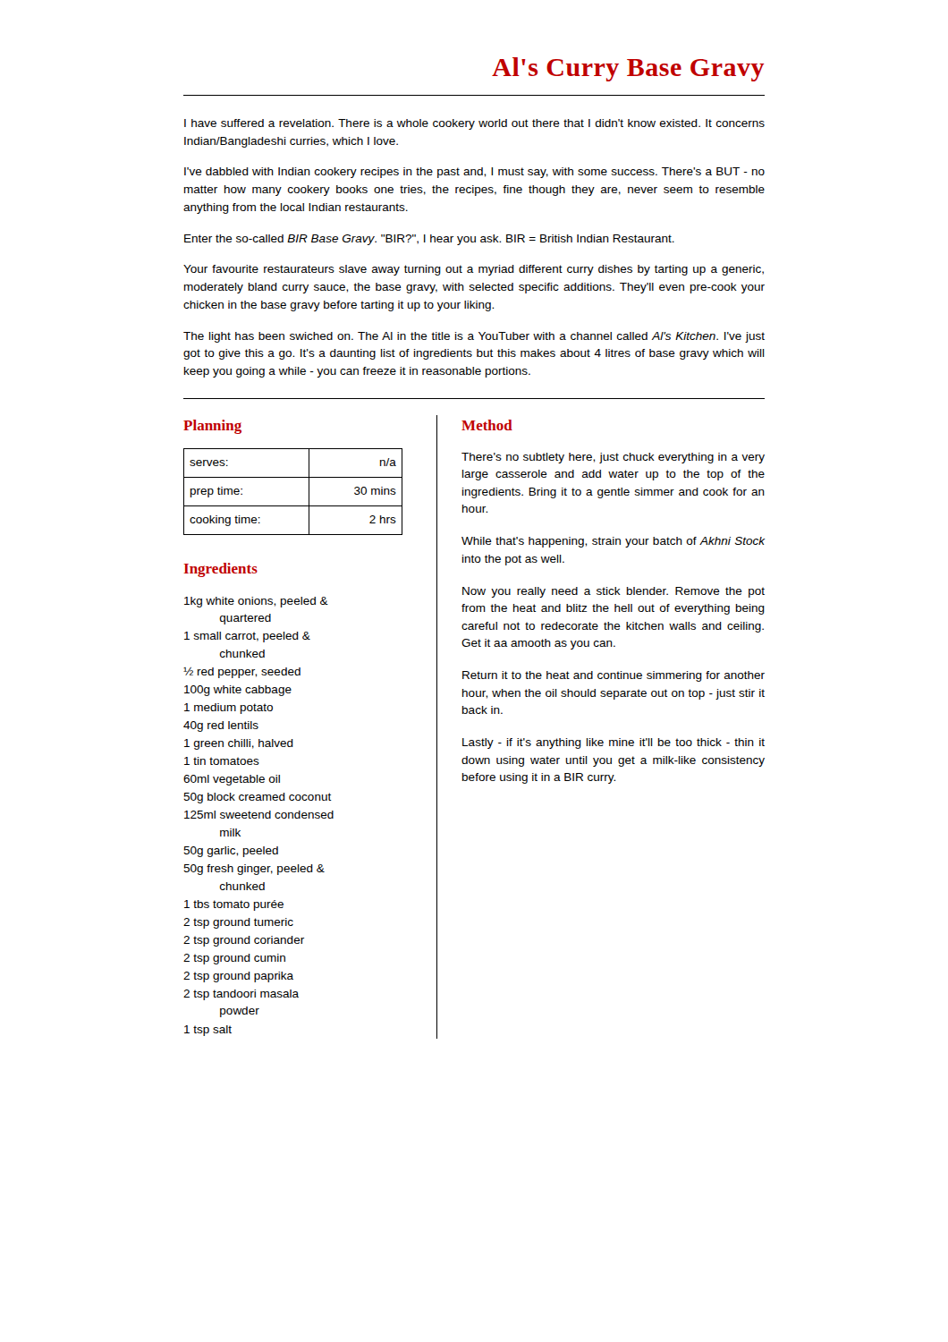Al's Curry Base Gravy
I have suffered a revelation. There is a whole cookery world out there that I didn't know existed. It concerns Indian/Bangladeshi curries, which I love.
I've dabbled with Indian cookery recipes in the past and, I must say, with some success. There's a BUT - no matter how many cookery books one tries, the recipes, fine though they are, never seem to resemble anything from the local Indian restaurants.
Enter the so-called BIR Base Gravy. "BIR?", I hear you ask. BIR = British Indian Restaurant.
Your favourite restaurateurs slave away turning out a myriad different curry dishes by tarting up a generic, moderately bland curry sauce, the base gravy, with selected specific additions. They'll even pre-cook your chicken in the base gravy before tarting it up to your liking.
The light has been swiched on. The Al in the title is a YouTuber with a channel called Al's Kitchen. I've just got to give this a go. It's a daunting list of ingredients but this makes about 4 litres of base gravy which will keep you going a while - you can freeze it in reasonable portions.
Planning
| serves: | n/a |
| prep time: | 30 mins |
| cooking time: | 2 hrs |
Ingredients
1kg white onions, peeled &quartered
1 small carrot, peeled &chunked
½ red pepper, seeded
100g white cabbage
1 medium potato
40g red lentils
1 green chilli, halved
1 tin tomatoes
60ml vegetable oil
50g block creamed coconut
125ml sweetend condensedmilk
50g garlic, peeled
50g fresh ginger, peeled &chunked
1 tbs tomato purée
2 tsp ground tumeric
2 tsp ground coriander
2 tsp ground cumin
2 tsp ground paprika
2 tsp tandoori masalapowder
1 tsp salt
Method
There's no subtlety here, just chuck everything in a very large casserole and add water up to the top of the ingredients. Bring it to a gentle simmer and cook for an hour.
While that's happening, strain your batch of Akhni Stock into the pot as well.
Now you really need a stick blender. Remove the pot from the heat and blitz the hell out of everything being careful not to redecorate the kitchen walls and ceiling. Get it aa amooth as you can.
Return it to the heat and continue simmering for another hour, when the oil should separate out on top - just stir it back in.
Lastly - if it's anything like mine it'll be too thick - thin it down using water until you get a milk-like consistency before using it in a BIR curry.